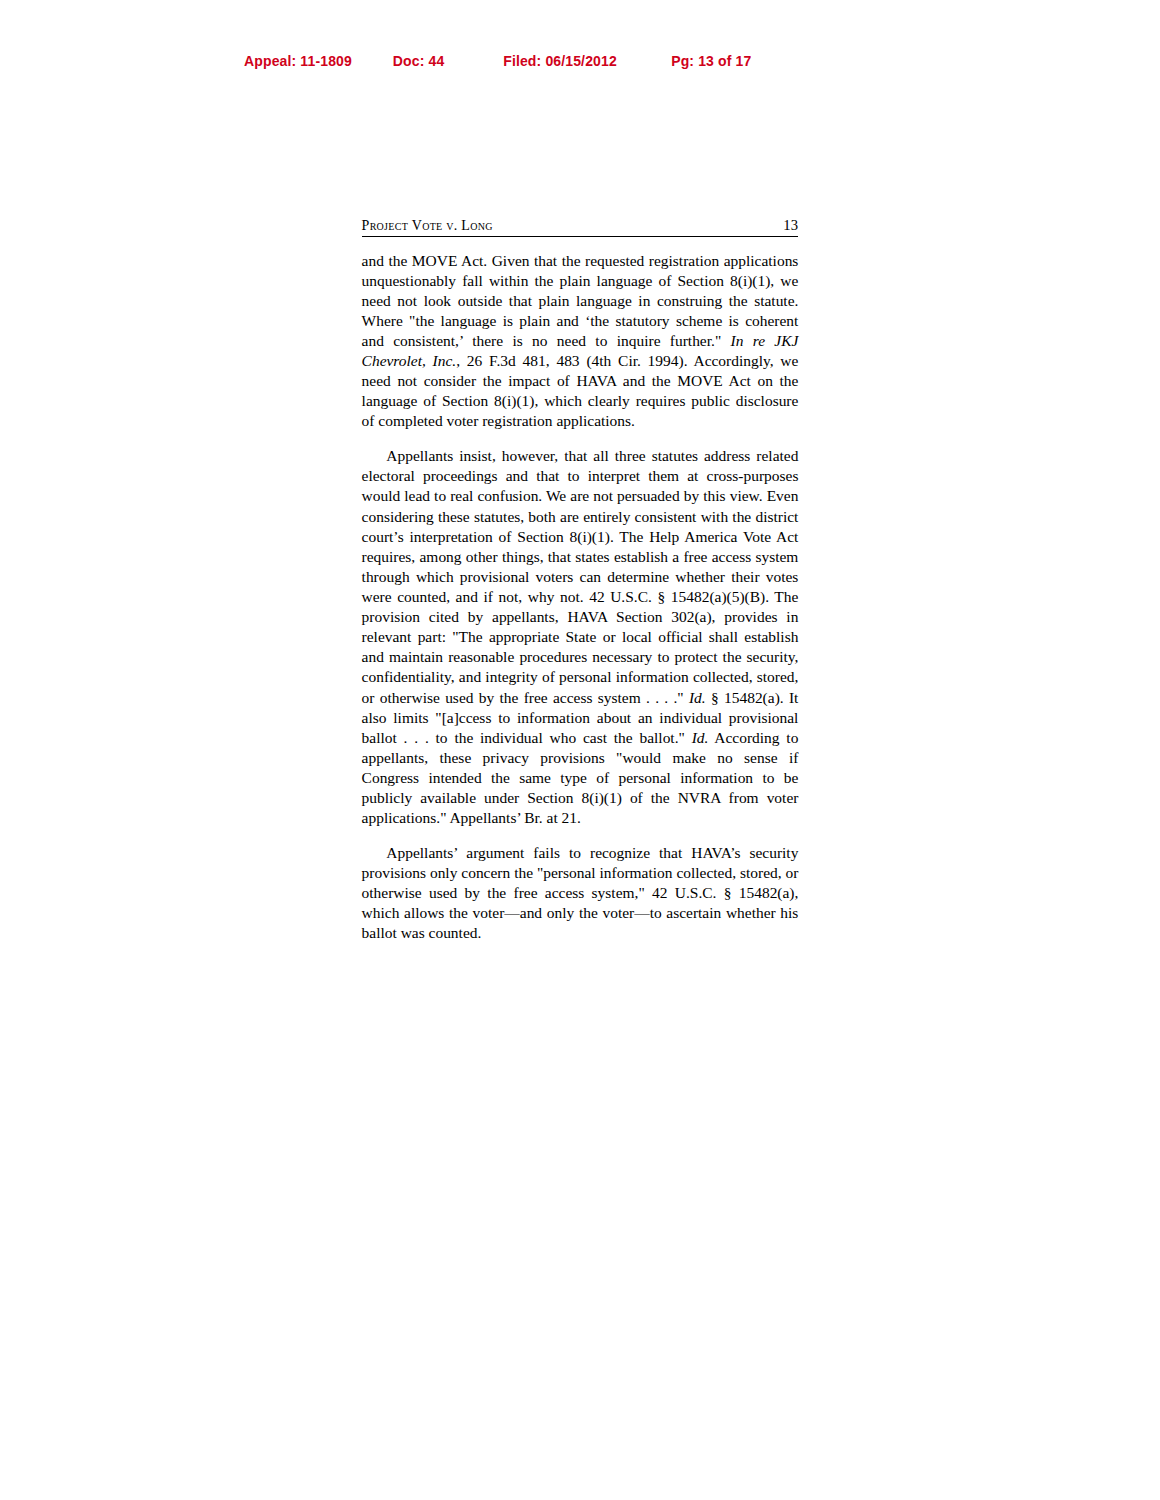Appeal: 11-1809 Doc: 44 Filed: 06/15/2012 Pg: 13 of 17
Project Vote v. Long 13
and the MOVE Act. Given that the requested registration applications unquestionably fall within the plain language of Section 8(i)(1), we need not look outside that plain language in construing the statute. Where "the language is plain and ‘the statutory scheme is coherent and consistent,’ there is no need to inquire further." In re JKJ Chevrolet, Inc., 26 F.3d 481, 483 (4th Cir. 1994). Accordingly, we need not consider the impact of HAVA and the MOVE Act on the language of Section 8(i)(1), which clearly requires public disclosure of completed voter registration applications.
Appellants insist, however, that all three statutes address related electoral proceedings and that to interpret them at cross-purposes would lead to real confusion. We are not per­suaded by this view. Even considering these statutes, both are entirely consistent with the district court’s interpretation of Section 8(i)(1). The Help America Vote Act requires, among other things, that states establish a free access system through which provisional voters can determine whether their votes were counted, and if not, why not. 42 U.S.C. § 15482(a)(5)(B). The provision cited by appellants, HAVA Section 302(a), provides in relevant part: "The appropriate State or local official shall establish and maintain reasonable procedures necessary to protect the security, confidentiality, and integrity of personal information collected, stored, or oth­erwise used by the free access system . . . ." Id. § 15482(a). It also limits "[a]ccess to information about an individual pro­visional ballot . . . to the individual who cast the ballot." Id. According to appellants, these privacy provisions "would make no sense if Congress intended the same type of personal information to be publicly available under Section 8(i)(1) of the NVRA from voter applications." Appellants’ Br. at 21.
Appellants’ argument fails to recognize that HAVA’s security provisions only concern the "personal information collected, stored, or otherwise used by the free access sys­tem," 42 U.S.C. § 15482(a), which allows the voter—and only the voter—to ascertain whether his ballot was counted.